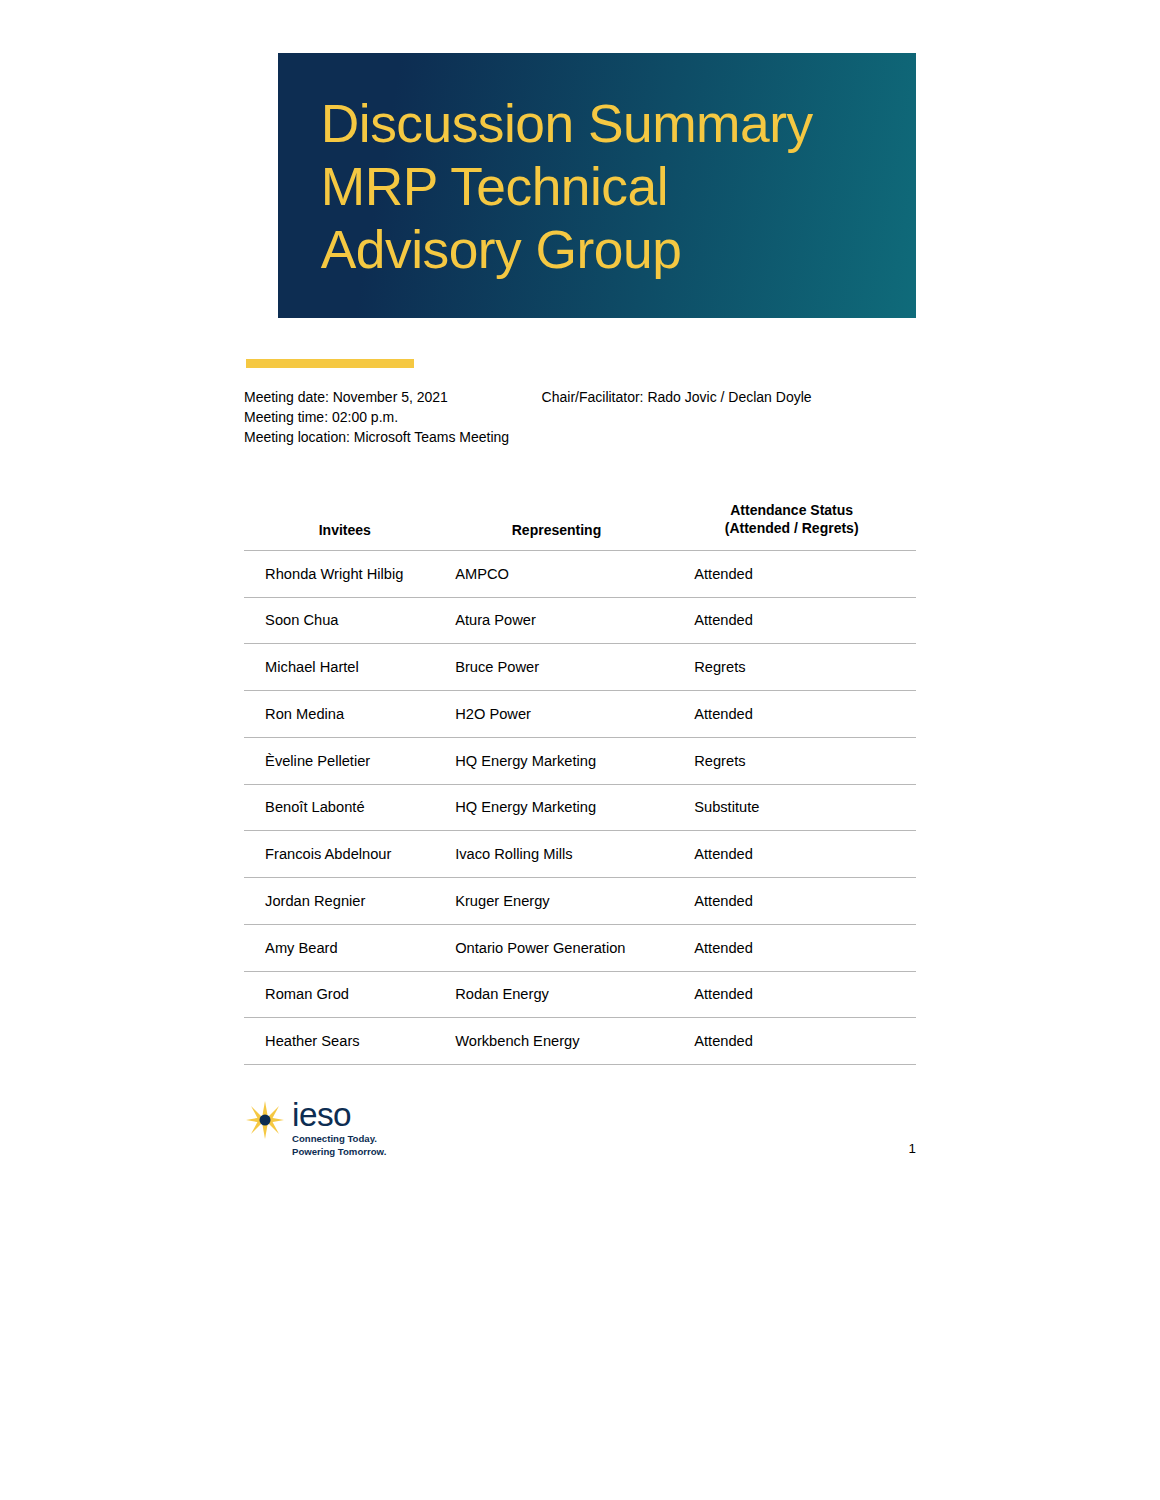Discussion Summary
MRP Technical Advisory Group
Meeting date: November 5, 2021
Meeting time: 02:00 p.m.
Meeting location: Microsoft Teams Meeting
Chair/Facilitator: Rado Jovic / Declan Doyle
| Invitees | Representing | Attendance Status (Attended / Regrets) |
| --- | --- | --- |
| Rhonda Wright Hilbig | AMPCO | Attended |
| Soon Chua | Atura Power | Attended |
| Michael Hartel | Bruce Power | Regrets |
| Ron Medina | H2O Power | Attended |
| Èveline Pelletier | HQ Energy Marketing | Regrets |
| Benoît Labonté | HQ Energy Marketing | Substitute |
| Francois Abdelnour | Ivaco Rolling Mills | Attended |
| Jordan Regnier | Kruger Energy | Attended |
| Amy Beard | Ontario Power Generation | Attended |
| Roman Grod | Rodan Energy | Attended |
| Heather Sears | Workbench Energy | Attended |
ieso Connecting Today.
Powering Tomorrow.
1